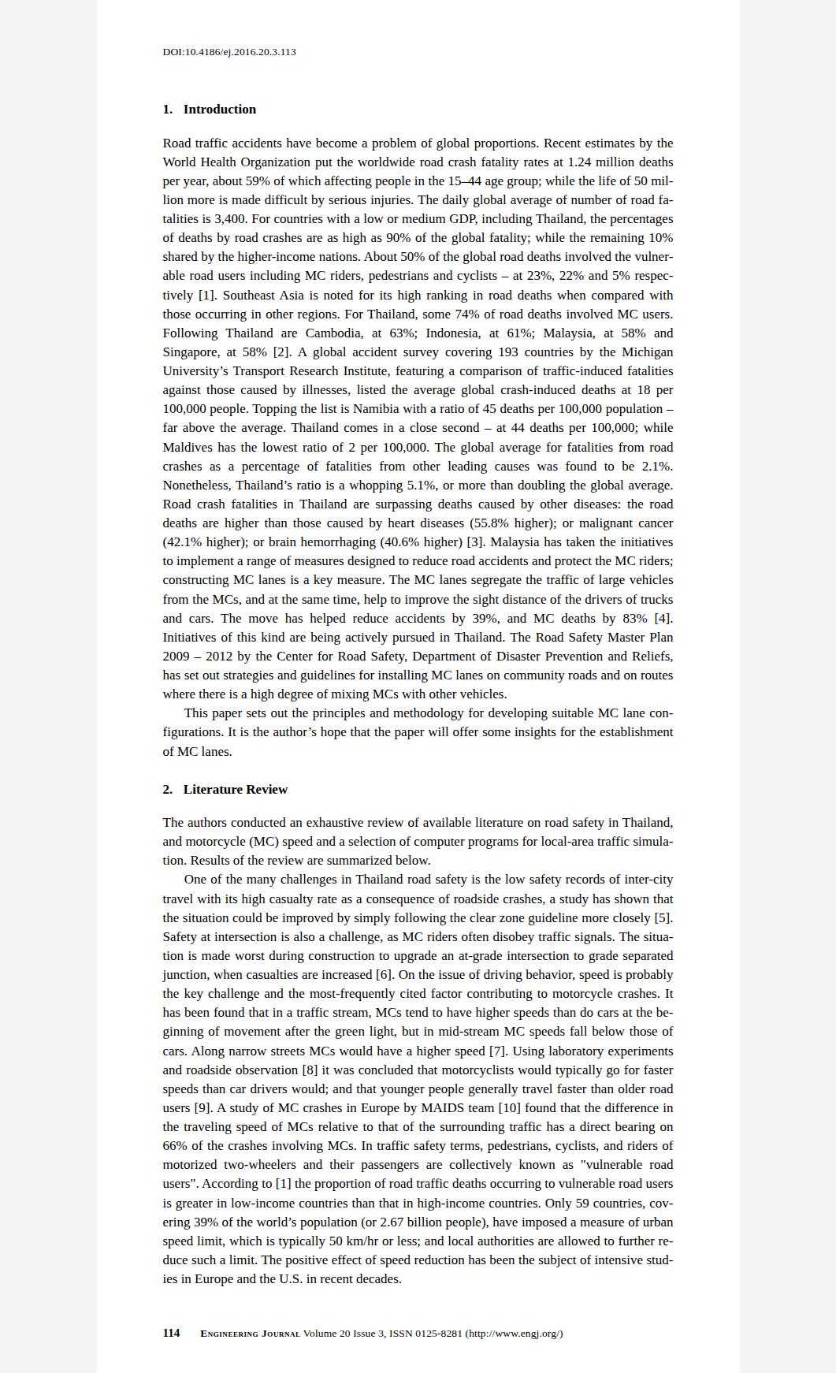DOI:10.4186/ej.2016.20.3.113
1. Introduction
Road traffic accidents have become a problem of global proportions. Recent estimates by the World Health Organization put the worldwide road crash fatality rates at 1.24 million deaths per year, about 59% of which affecting people in the 15–44 age group; while the life of 50 million more is made difficult by serious injuries. The daily global average of number of road fatalities is 3,400. For countries with a low or medium GDP, including Thailand, the percentages of deaths by road crashes are as high as 90% of the global fatality; while the remaining 10% shared by the higher-income nations. About 50% of the global road deaths involved the vulnerable road users including MC riders, pedestrians and cyclists – at 23%, 22% and 5% respectively [1]. Southeast Asia is noted for its high ranking in road deaths when compared with those occurring in other regions. For Thailand, some 74% of road deaths involved MC users. Following Thailand are Cambodia, at 63%; Indonesia, at 61%; Malaysia, at 58% and Singapore, at 58% [2]. A global accident survey covering 193 countries by the Michigan University’s Transport Research Institute, featuring a comparison of traffic-induced fatalities against those caused by illnesses, listed the average global crash-induced deaths at 18 per 100,000 people. Topping the list is Namibia with a ratio of 45 deaths per 100,000 population – far above the average. Thailand comes in a close second – at 44 deaths per 100,000; while Maldives has the lowest ratio of 2 per 100,000. The global average for fatalities from road crashes as a percentage of fatalities from other leading causes was found to be 2.1%. Nonetheless, Thailand’s ratio is a whopping 5.1%, or more than doubling the global average. Road crash fatalities in Thailand are surpassing deaths caused by other diseases: the road deaths are higher than those caused by heart diseases (55.8% higher); or malignant cancer (42.1% higher); or brain hemorrhaging (40.6% higher) [3]. Malaysia has taken the initiatives to implement a range of measures designed to reduce road accidents and protect the MC riders; constructing MC lanes is a key measure. The MC lanes segregate the traffic of large vehicles from the MCs, and at the same time, help to improve the sight distance of the drivers of trucks and cars. The move has helped reduce accidents by 39%, and MC deaths by 83% [4]. Initiatives of this kind are being actively pursued in Thailand. The Road Safety Master Plan 2009 – 2012 by the Center for Road Safety, Department of Disaster Prevention and Reliefs, has set out strategies and guidelines for installing MC lanes on community roads and on routes where there is a high degree of mixing MCs with other vehicles.
This paper sets out the principles and methodology for developing suitable MC lane configurations. It is the author’s hope that the paper will offer some insights for the establishment of MC lanes.
2. Literature Review
The authors conducted an exhaustive review of available literature on road safety in Thailand, and motorcycle (MC) speed and a selection of computer programs for local-area traffic simulation. Results of the review are summarized below.
One of the many challenges in Thailand road safety is the low safety records of inter-city travel with its high casualty rate as a consequence of roadside crashes, a study has shown that the situation could be improved by simply following the clear zone guideline more closely [5]. Safety at intersection is also a challenge, as MC riders often disobey traffic signals. The situation is made worst during construction to upgrade an at-grade intersection to grade separated junction, when casualties are increased [6]. On the issue of driving behavior, speed is probably the key challenge and the most-frequently cited factor contributing to motorcycle crashes. It has been found that in a traffic stream, MCs tend to have higher speeds than do cars at the beginning of movement after the green light, but in mid-stream MC speeds fall below those of cars. Along narrow streets MCs would have a higher speed [7]. Using laboratory experiments and roadside observation [8] it was concluded that motorcyclists would typically go for faster speeds than car drivers would; and that younger people generally travel faster than older road users [9]. A study of MC crashes in Europe by MAIDS team [10] found that the difference in the traveling speed of MCs relative to that of the surrounding traffic has a direct bearing on 66% of the crashes involving MCs. In traffic safety terms, pedestrians, cyclists, and riders of motorized two-wheelers and their passengers are collectively known as "vulnerable road users". According to [1] the proportion of road traffic deaths occurring to vulnerable road users is greater in low-income countries than that in high-income countries. Only 59 countries, covering 39% of the world’s population (or 2.67 billion people), have imposed a measure of urban speed limit, which is typically 50 km/hr or less; and local authorities are allowed to further reduce such a limit. The positive effect of speed reduction has been the subject of intensive studies in Europe and the U.S. in recent decades.
114 Engineering Journal Volume 20 Issue 3, ISSN 0125-8281 (http://www.engj.org/)